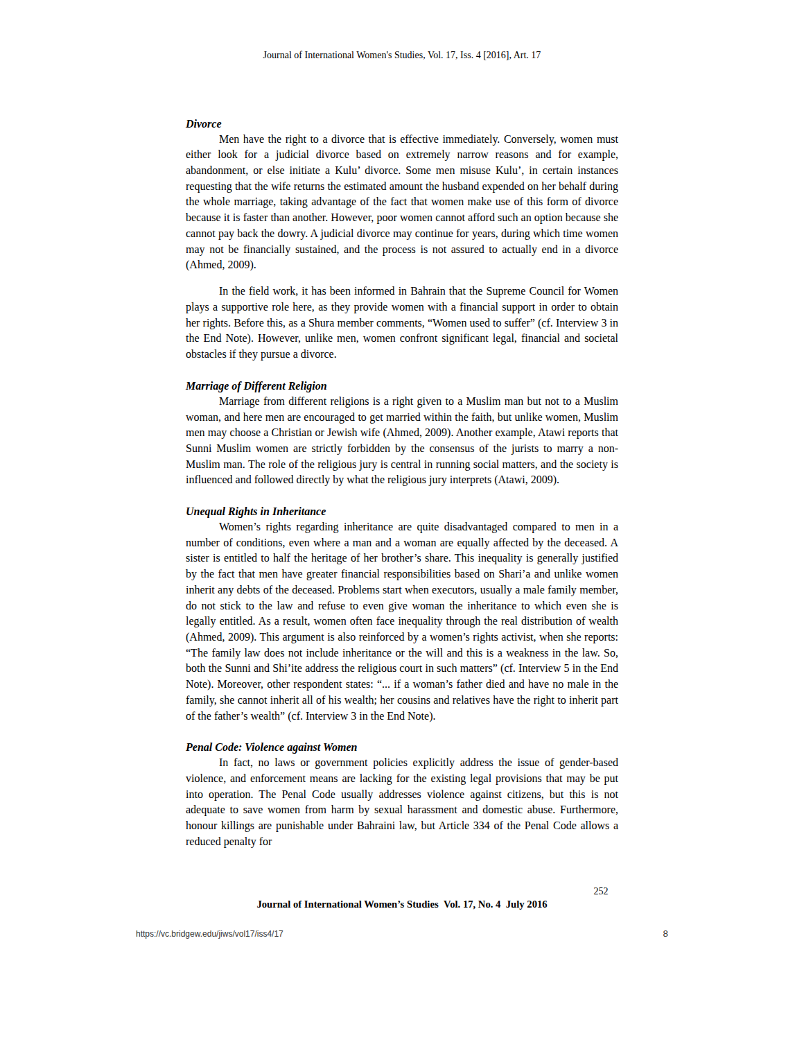Journal of International Women's Studies, Vol. 17, Iss. 4 [2016], Art. 17
Divorce
Men have the right to a divorce that is effective immediately. Conversely, women must either look for a judicial divorce based on extremely narrow reasons and for example, abandonment, or else initiate a Kulu’ divorce. Some men misuse Kulu’, in certain instances requesting that the wife returns the estimated amount the husband expended on her behalf during the whole marriage, taking advantage of the fact that women make use of this form of divorce because it is faster than another. However, poor women cannot afford such an option because she cannot pay back the dowry. A judicial divorce may continue for years, during which time women may not be financially sustained, and the process is not assured to actually end in a divorce (Ahmed, 2009).
In the field work, it has been informed in Bahrain that the Supreme Council for Women plays a supportive role here, as they provide women with a financial support in order to obtain her rights. Before this, as a Shura member comments, “Women used to suffer” (cf. Interview 3 in the End Note). However, unlike men, women confront significant legal, financial and societal obstacles if they pursue a divorce.
Marriage of Different Religion
Marriage from different religions is a right given to a Muslim man but not to a Muslim woman, and here men are encouraged to get married within the faith, but unlike women, Muslim men may choose a Christian or Jewish wife (Ahmed, 2009). Another example, Atawi reports that Sunni Muslim women are strictly forbidden by the consensus of the jurists to marry a non-Muslim man. The role of the religious jury is central in running social matters, and the society is influenced and followed directly by what the religious jury interprets (Atawi, 2009).
Unequal Rights in Inheritance
Women’s rights regarding inheritance are quite disadvantaged compared to men in a number of conditions, even where a man and a woman are equally affected by the deceased. A sister is entitled to half the heritage of her brother’s share. This inequality is generally justified by the fact that men have greater financial responsibilities based on Shari’a and unlike women inherit any debts of the deceased. Problems start when executors, usually a male family member, do not stick to the law and refuse to even give woman the inheritance to which even she is legally entitled. As a result, women often face inequality through the real distribution of wealth (Ahmed, 2009). This argument is also reinforced by a women’s rights activist, when she reports: “The family law does not include inheritance or the will and this is a weakness in the law. So, both the Sunni and Shi’ite address the religious court in such matters” (cf. Interview 5 in the End Note). Moreover, other respondent states: “... if a woman’s father died and have no male in the family, she cannot inherit all of his wealth; her cousins and relatives have the right to inherit part of the father’s wealth” (cf. Interview 3 in the End Note).
Penal Code: Violence against Women
In fact, no laws or government policies explicitly address the issue of gender-based violence, and enforcement means are lacking for the existing legal provisions that may be put into operation. The Penal Code usually addresses violence against citizens, but this is not adequate to save women from harm by sexual harassment and domestic abuse. Furthermore, honour killings are punishable under Bahraini law, but Article 334 of the Penal Code allows a reduced penalty for
252
Journal of International Women’s Studies Vol. 17, No. 4 July 2016
https://vc.bridgew.edu/jiws/vol17/iss4/17 8